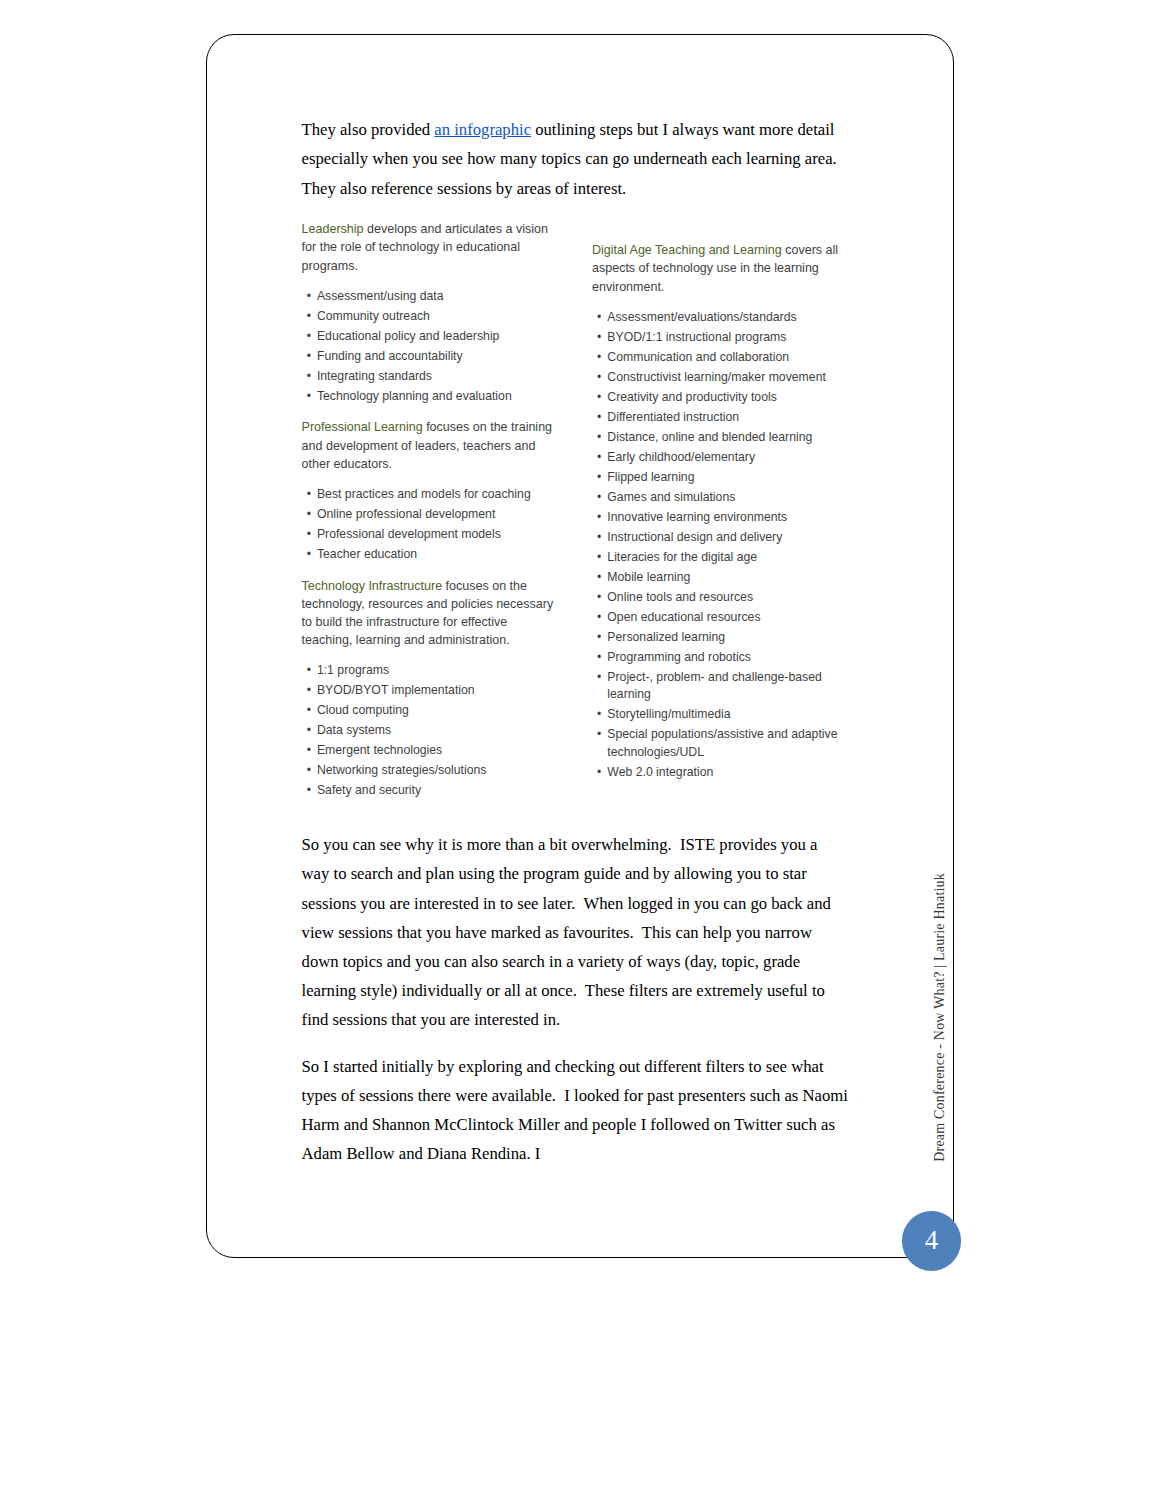They also provided an infographic outlining steps but I always want more detail especially when you see how many topics can go underneath each learning area. They also reference sessions by areas of interest.
Leadership develops and articulates a vision for the role of technology in educational programs.
Assessment/using data
Community outreach
Educational policy and leadership
Funding and accountability
Integrating standards
Technology planning and evaluation
Professional Learning focuses on the training and development of leaders, teachers and other educators.
Best practices and models for coaching
Online professional development
Professional development models
Teacher education
Technology Infrastructure focuses on the technology, resources and policies necessary to build the infrastructure for effective teaching, learning and administration.
1:1 programs
BYOD/BYOT implementation
Cloud computing
Data systems
Emergent technologies
Networking strategies/solutions
Safety and security
Digital Age Teaching and Learning covers all aspects of technology use in the learning environment.
Assessment/evaluations/standards
BYOD/1:1 instructional programs
Communication and collaboration
Constructivist learning/maker movement
Creativity and productivity tools
Differentiated instruction
Distance, online and blended learning
Early childhood/elementary
Flipped learning
Games and simulations
Innovative learning environments
Instructional design and delivery
Literacies for the digital age
Mobile learning
Online tools and resources
Open educational resources
Personalized learning
Programming and robotics
Project-, problem- and challenge-based learning
Storytelling/multimedia
Special populations/assistive and adaptive technologies/UDL
Web 2.0 integration
So you can see why it is more than a bit overwhelming. ISTE provides you a way to search and plan using the program guide and by allowing you to star sessions you are interested in to see later. When logged in you can go back and view sessions that you have marked as favourites. This can help you narrow down topics and you can also search in a variety of ways (day, topic, grade learning style) individually or all at once. These filters are extremely useful to find sessions that you are interested in.
So I started initially by exploring and checking out different filters to see what types of sessions there were available. I looked for past presenters such as Naomi Harm and Shannon McClintock Miller and people I followed on Twitter such as Adam Bellow and Diana Rendina. I
Dream Conference - Now What? | Laurie Hnatiuk
4